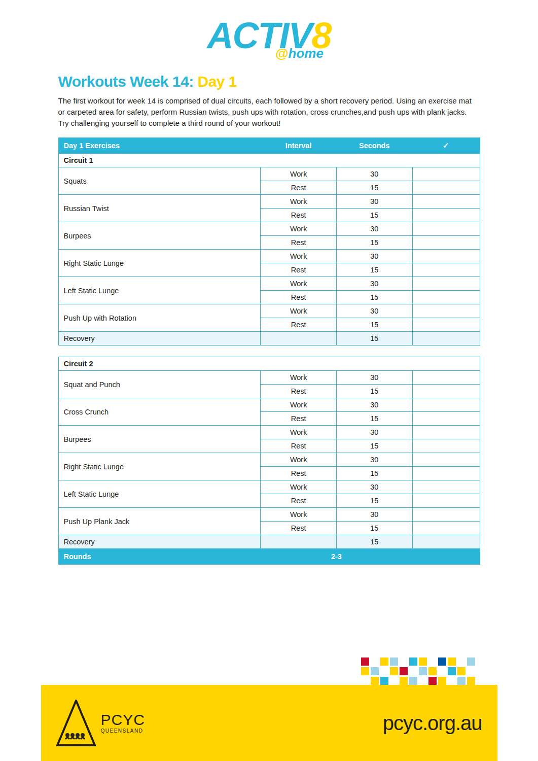ACTIV8 @home
Workouts Week 14: Day 1
The first workout for week 14 is comprised of dual circuits, each followed by a short recovery period. Using an exercise mat or carpeted area for safety, perform Russian twists, push ups with rotation, cross crunches,and push ups with plank jacks. Try challenging yourself to complete a third round of your workout!
| Day 1 Exercises | Interval | Seconds | ✓ |
| --- | --- | --- | --- |
| Circuit 1 |
| Squats | Work | 30 | |
| Rest | 15 | |
| Russian Twist | Work | 30 | |
| Rest | 15 | |
| Burpees | Work | 30 | |
| Rest | 15 | |
| Right Static Lunge | Work | 30 | |
| Rest | 15 | |
| Left Static Lunge | Work | 30 | |
| Rest | 15 | |
| Push Up with Rotation | Work | 30 | |
| Rest | 15 | |
| Recovery | | 15 | |
| Circuit 2 |
| Squat and Punch | Work | 30 | |
| Rest | 15 | |
| Cross Crunch | Work | 30 | |
| Rest | 15 | |
| Burpees | Work | 30 | |
| Rest | 15 | |
| Right Static Lunge | Work | 30 | |
| Rest | 15 | |
| Left Static Lunge | Work | 30 | |
| Rest | 15 | |
| Push Up Plank Jack | Work | 30 | |
| Rest | 15 | |
| Recovery | | 15 | |
| Rounds | 2-3 | |
PCYC QUEENSLAND
pcyc.org.au